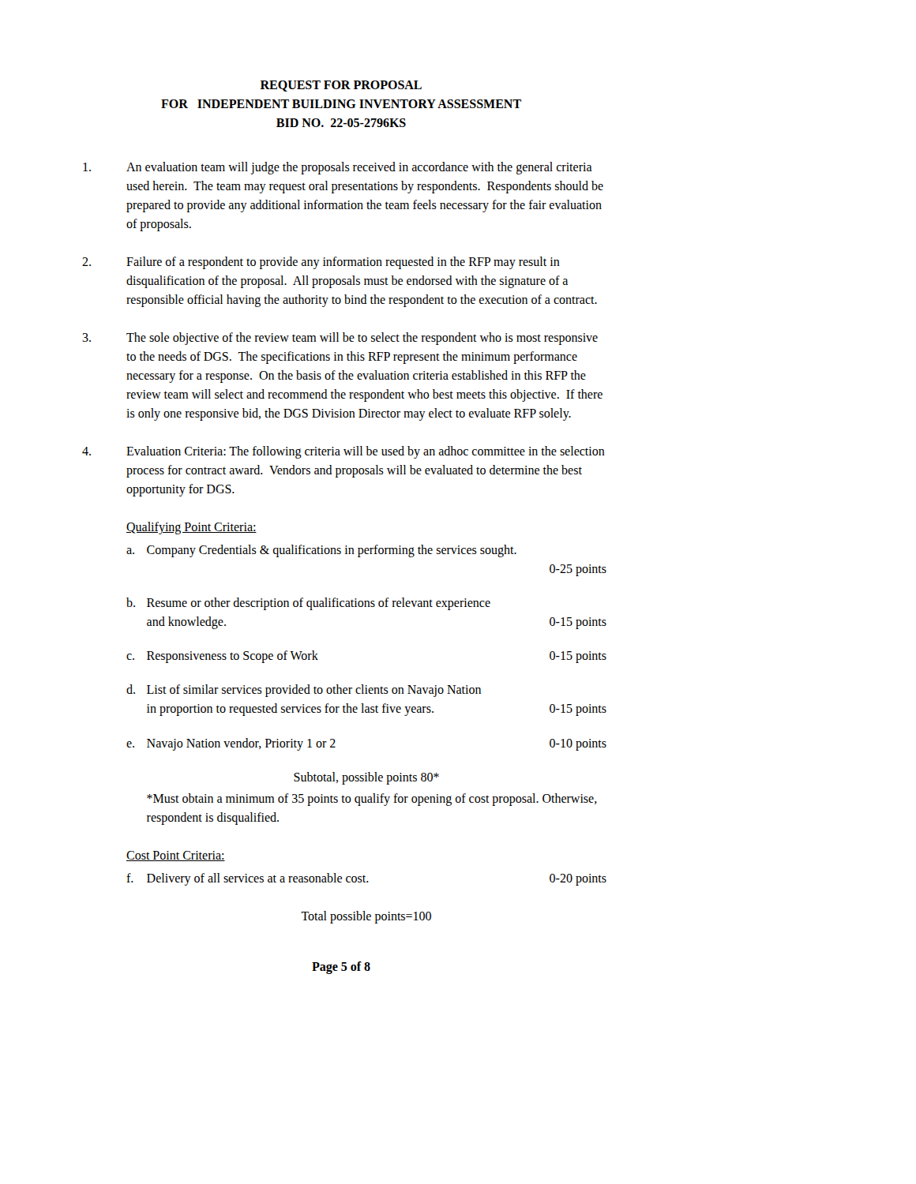REQUEST FOR PROPOSAL
FOR INDEPENDENT BUILDING INVENTORY ASSESSMENT
BID NO. 22-05-2796KS
1. An evaluation team will judge the proposals received in accordance with the general criteria used herein. The team may request oral presentations by respondents. Respondents should be prepared to provide any additional information the team feels necessary for the fair evaluation of proposals.
2. Failure of a respondent to provide any information requested in the RFP may result in disqualification of the proposal. All proposals must be endorsed with the signature of a responsible official having the authority to bind the respondent to the execution of a contract.
3. The sole objective of the review team will be to select the respondent who is most responsive to the needs of DGS. The specifications in this RFP represent the minimum performance necessary for a response. On the basis of the evaluation criteria established in this RFP the review team will select and recommend the respondent who best meets this objective. If there is only one responsive bid, the DGS Division Director may elect to evaluate RFP solely.
4. Evaluation Criteria: The following criteria will be used by an adhoc committee in the selection process for contract award. Vendors and proposals will be evaluated to determine the best opportunity for DGS.
Qualifying Point Criteria:
a. Company Credentials & qualifications in performing the services sought. 0-25 points
b. Resume or other description of qualifications of relevant experience
and knowledge. 0-15 points
c. Responsiveness to Scope of Work 0-15 points
d. List of similar services provided to other clients on Navajo Nation
in proportion to requested services for the last five years. 0-15 points
e. Navajo Nation vendor, Priority 1 or 20-10 points
Subtotal, possible points 80*
*Must obtain a minimum of 35 points to qualify for opening of cost proposal. Otherwise, respondent is disqualified.
Cost Point Criteria:
f. Delivery of all services at a reasonable cost. 0-20 points
Total possible points=100
Page 5 of 8